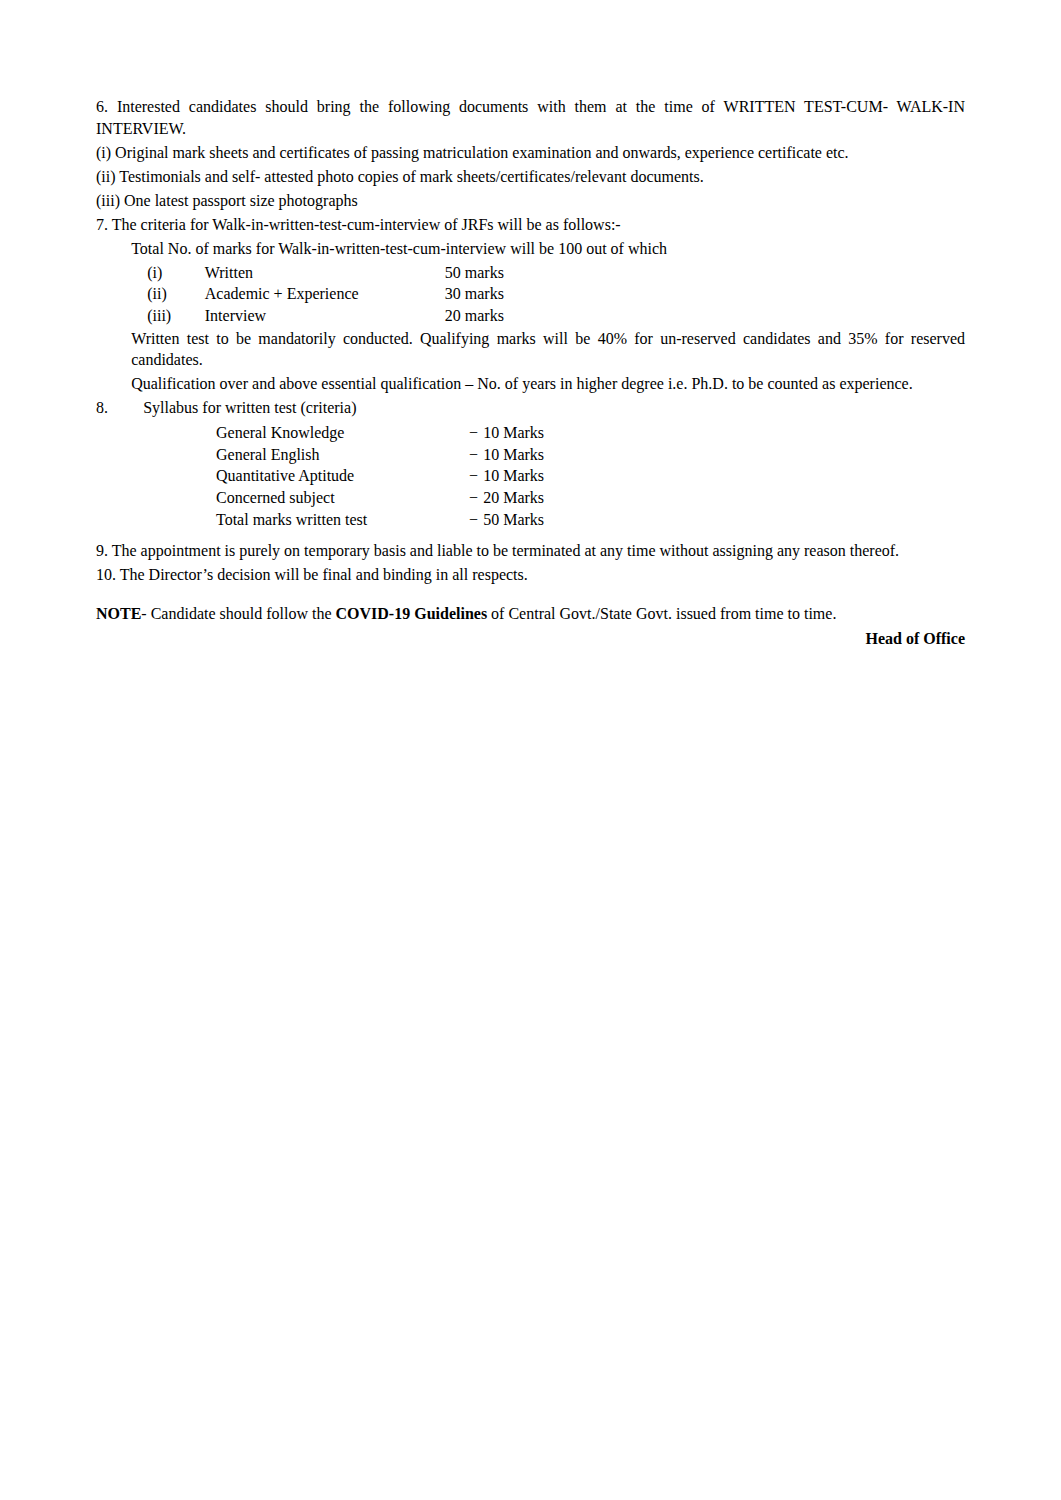6. Interested candidates should bring the following documents with them at the time of WRITTEN TEST-CUM- WALK-IN INTERVIEW.
(i) Original mark sheets and certificates of passing matriculation examination and onwards, experience certificate etc.
(ii) Testimonials and self- attested photo copies of mark sheets/certificates/relevant documents.
(iii) One latest passport size photographs
7. The criteria for Walk-in-written-test-cum-interview of JRFs will be as follows:-
Total No. of marks for Walk-in-written-test-cum-interview will be 100 out of which
| (i) | Written | 50 marks |
| (ii) | Academic + Experience | 30 marks |
| (iii) | Interview | 20 marks |
Written test to be mandatorily conducted. Qualifying marks will be 40% for un-reserved candidates and 35% for reserved candidates.
Qualification over and above essential qualification – No. of years in higher degree i.e. Ph.D. to be counted as experience.
8. Syllabus for written test (criteria)
| General Knowledge | − | 10 Marks |
| General English | − | 10 Marks |
| Quantitative Aptitude | − | 10 Marks |
| Concerned subject | − | 20 Marks |
| Total marks written test | − | 50 Marks |
9. The appointment is purely on temporary basis and liable to be terminated at any time without assigning any reason thereof.
10. The Director’s decision will be final and binding in all respects.
NOTE- Candidate should follow the COVID-19 Guidelines of Central Govt./State Govt. issued from time to time.
Head of Office